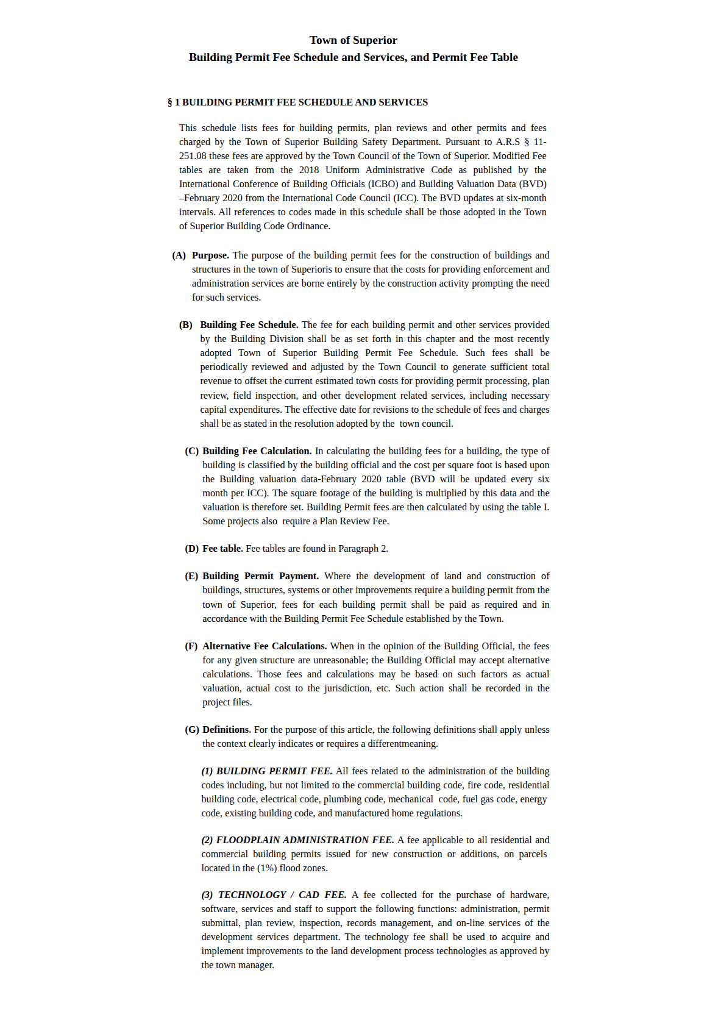Town of Superior
Building Permit Fee Schedule and Services, and Permit Fee Table
§ 1 BUILDING PERMIT FEE SCHEDULE AND SERVICES
This schedule lists fees for building permits, plan reviews and other permits and fees charged by the Town of Superior Building Safety Department. Pursuant to A.R.S § 11-251.08 these fees are approved by the Town Council of the Town of Superior. Modified Fee tables are taken from the 2018 Uniform Administrative Code as published by the International Conference of Building Officials (ICBO) and Building Valuation Data (BVD) –February 2020 from the International Code Council (ICC). The BVD updates at six-month intervals. All references to codes made in this schedule shall be those adopted in the Town of Superior Building Code Ordinance.
(A)
Purpose. The purpose of the building permit fees for the construction of buildings and structures in the town of Superioris to ensure that the costs for providing enforcement and administration services are borne entirely by the construction activity prompting the need for such services.
(B)
Building Fee Schedule. The fee for each building permit and other services provided by the Building Division shall be as set forth in this chapter and the most recently adopted Town of Superior Building Permit Fee Schedule. Such fees shall be periodically reviewed and adjusted by the Town Council to generate sufficient total revenue to offset the current estimated town costs for providing permit processing, plan review, field inspection, and other development related services, including necessary capital expenditures. The effective date for revisions to the schedule of fees and charges shall be as stated in the resolution adopted by the town council.
(C)
Building Fee Calculation. In calculating the building fees for a building, the type of building is classified by the building official and the cost per square foot is based upon the Building valuation data-February 2020 table (BVD will be updated every six month per ICC). The square footage of the building is multiplied by this data and the valuation is therefore set. Building Permit fees are then calculated by using the table I. Some projects also require a Plan Review Fee.
(D)
Fee table. Fee tables are found in Paragraph 2.
(E)
Building Permit Payment. Where the development of land and construction of buildings, structures, systems or other improvements require a building permit from the town of Superior, fees for each building permit shall be paid as required and in accordance with the Building Permit Fee Schedule established by the Town.
(F)
Alternative Fee Calculations. When in the opinion of the Building Official, the fees for any given structure are unreasonable; the Building Official may accept alternative calculations. Those fees and calculations may be based on such factors as actual valuation, actual cost to the jurisdiction, etc. Such action shall be recorded in the project files.
(G)
Definitions. For the purpose of this article, the following definitions shall apply unless the context clearly indicates or requires a differentmeaning.
(1) BUILDING PERMIT FEE. All fees related to the administration of the building codes including, but not limited to the commercial building code, fire code, residential building code, electrical code, plumbing code, mechanical code, fuel gas code, energy code, existing building code, and manufactured home regulations.
(2) FLOODPLAIN ADMINISTRATION FEE. A fee applicable to all residential and commercial building permits issued for new construction or additions, on parcels located in the (1%) flood zones.
(3) TECHNOLOGY / CAD FEE. A fee collected for the purchase of hardware, software, services and staff to support the following functions: administration, permit submittal, plan review, inspection, records management, and on-line services of the development services department. The technology fee shall be used to acquire and implement improvements to the land development process technologies as approved by the town manager.